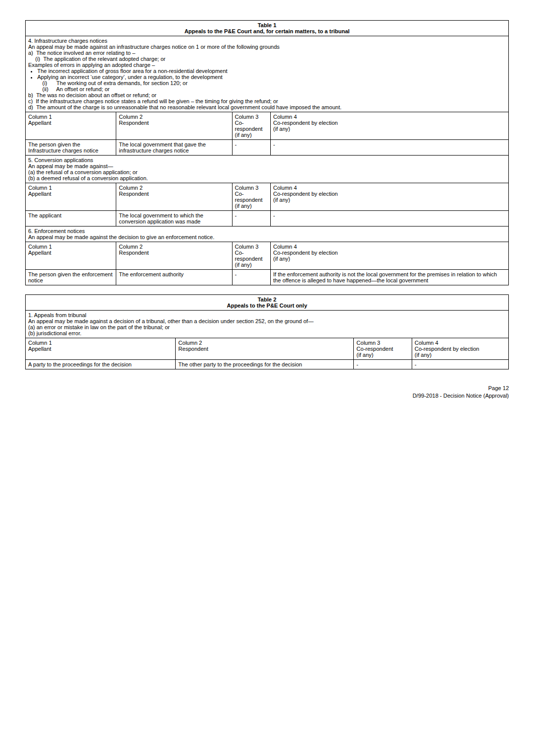| Table 1 |
| Appeals to the P&E Court and, for certain matters, to a tribunal |
| 4. Infrastructure charges notices An appeal may be made against an infrastructure charges notice on 1 or more of the following grounds a) The notice involved an error relating to – (i) The application of the relevant adopted charge; or Examples of errors in applying an adopted charge – The incorrect application of gross floor area for a non-residential development Applying an incorrect ‘use category’, under a regulation, to the development (i) The working out of extra demands, for section 120; or (ii) An offset or refund; or b) The was no decision about an offset or refund; or c) If the infrastructure charges notice states a refund will be given – the timing for giving the refund; or d) The amount of the charge is so unreasonable that no reasonable relevant local government could have imposed the amount. |
| Column 1 Appellant | Column 2 Respondent | Column 3 Co-respondent (if any) | Column 4 Co-respondent by election (if any) |
| The person given the Infrastructure charges notice | The local government that gave the infrastructure charges notice | - | - |
| 5. Conversion applications An appeal may be made against— (a) the refusal of a conversion application; or (b) a deemed refusal of a conversion application. |
| Column 1 Appellant | Column 2 Respondent | Column 3 Co-respondent (if any) | Column 4 Co-respondent by election (if any) |
| The applicant | The local government to which the conversion application was made | - | - |
| 6. Enforcement notices An appeal may be made against the decision to give an enforcement notice. |
| Column 1 Appellant | Column 2 Respondent | Column 3 Co-respondent (if any) | Column 4 Co-respondent by election (if any) |
| The person given the enforcement notice | The enforcement authority | - | If the enforcement authority is not the local government for the premises in relation to which the offence is alleged to have happened—the local government |
| Table 2 |
| Appeals to the P&E Court only |
| 1. Appeals from tribunal An appeal may be made against a decision of a tribunal, other than a decision under section 252, on the ground of— (a) an error or mistake in law on the part of the tribunal; or (b) jurisdictional error. |
| Column 1 Appellant | Column 2 Respondent | Column 3 Co-respondent (if any) | Column 4 Co-respondent by election (if any) |
| A party to the proceedings for the decision | The other party to the proceedings for the decision | - | - |
Page 12
D/99-2018 - Decision Notice (Approval)